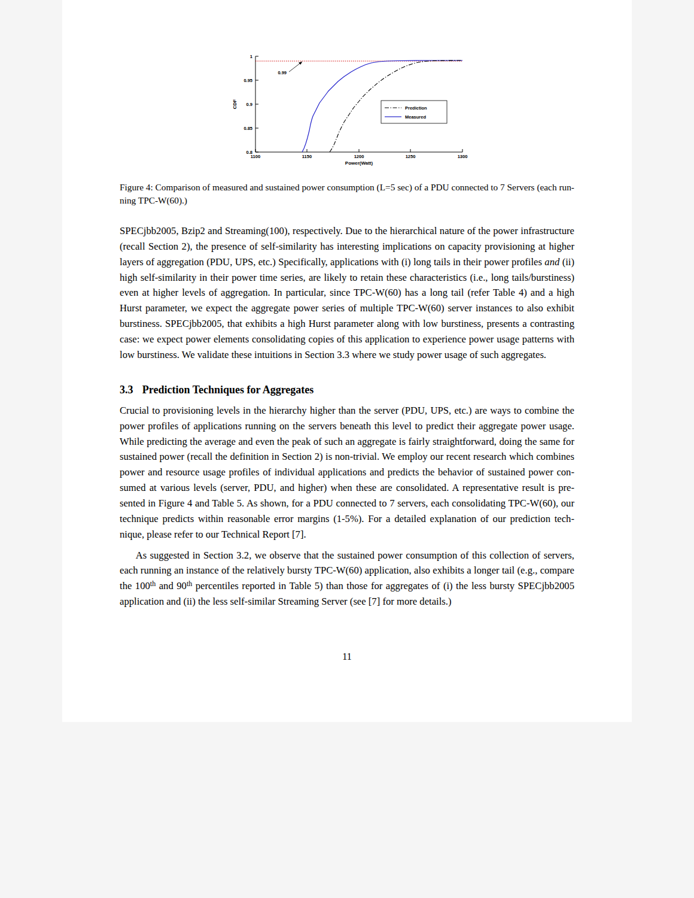0.8 0.85 0.9 0.95 1 1100 1150 1200 1250 1300 Power(Watt) CDF 0.99 Prediction Measured
Figure 4: Comparison of measured and sustained power consumption (L=5 sec) of a PDU connected to 7 Servers (each running TPC-W(60).)
SPECjbb2005, Bzip2 and Streaming(100), respectively. Due to the hierarchical nature of the power infrastructure (recall Section 2), the presence of self-similarity has interesting implications on capacity provisioning at higher layers of aggregation (PDU, UPS, etc.) Specifically, applications with (i) long tails in their power profiles and (ii) high self-similarity in their power time series, are likely to retain these characteristics (i.e., long tails/burstiness) even at higher levels of aggregation. In particular, since TPC-W(60) has a long tail (refer Table 4) and a high Hurst parameter, we expect the aggregate power series of multiple TPC-W(60) server instances to also exhibit burstiness. SPECjbb2005, that exhibits a high Hurst parameter along with low burstiness, presents a contrasting case: we expect power elements consolidating copies of this application to experience power usage patterns with low burstiness. We validate these intuitions in Section 3.3 where we study power usage of such aggregates.
3.3 Prediction Techniques for Aggregates
Crucial to provisioning levels in the hierarchy higher than the server (PDU, UPS, etc.) are ways to combine the power profiles of applications running on the servers beneath this level to predict their aggregate power usage. While predicting the average and even the peak of such an aggregate is fairly straightforward, doing the same for sustained power (recall the definition in Section 2) is non-trivial. We employ our recent research which combines power and resource usage profiles of individual applications and predicts the behavior of sustained power consumed at various levels (server, PDU, and higher) when these are consolidated. A representative result is presented in Figure 4 and Table 5. As shown, for a PDU connected to 7 servers, each consolidating TPC-W(60), our technique predicts within reasonable error margins (1-5%). For a detailed explanation of our prediction technique, please refer to our Technical Report [7].
As suggested in Section 3.2, we observe that the sustained power consumption of this collection of servers, each running an instance of the relatively bursty TPC-W(60) application, also exhibits a longer tail (e.g., compare the 100th and 90th percentiles reported in Table 5) than those for aggregates of (i) the less bursty SPECjbb2005 application and (ii) the less self-similar Streaming Server (see [7] for more details.)
11